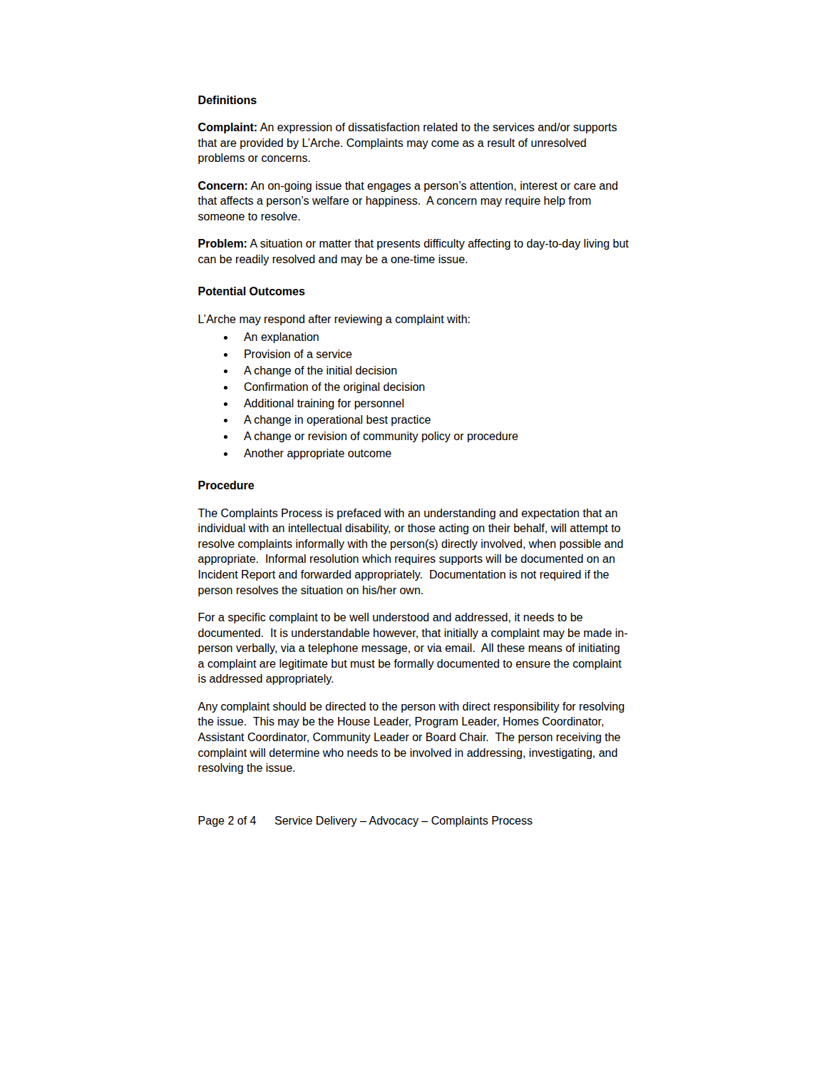Definitions
Complaint: An expression of dissatisfaction related to the services and/or supports that are provided by L’Arche. Complaints may come as a result of unresolved problems or concerns.
Concern: An on-going issue that engages a person’s attention, interest or care and that affects a person’s welfare or happiness. A concern may require help from someone to resolve.
Problem: A situation or matter that presents difficulty affecting to day-to-day living but can be readily resolved and may be a one-time issue.
Potential Outcomes
L’Arche may respond after reviewing a complaint with:
An explanation
Provision of a service
A change of the initial decision
Confirmation of the original decision
Additional training for personnel
A change in operational best practice
A change or revision of community policy or procedure
Another appropriate outcome
Procedure
The Complaints Process is prefaced with an understanding and expectation that an individual with an intellectual disability, or those acting on their behalf, will attempt to resolve complaints informally with the person(s) directly involved, when possible and appropriate. Informal resolution which requires supports will be documented on an Incident Report and forwarded appropriately. Documentation is not required if the person resolves the situation on his/her own.
For a specific complaint to be well understood and addressed, it needs to be documented. It is understandable however, that initially a complaint may be made in-person verbally, via a telephone message, or via email. All these means of initiating a complaint are legitimate but must be formally documented to ensure the complaint is addressed appropriately.
Any complaint should be directed to the person with direct responsibility for resolving the issue. This may be the House Leader, Program Leader, Homes Coordinator, Assistant Coordinator, Community Leader or Board Chair. The person receiving the complaint will determine who needs to be involved in addressing, investigating, and resolving the issue.
Page 2 of 4 Service Delivery – Advocacy – Complaints Process